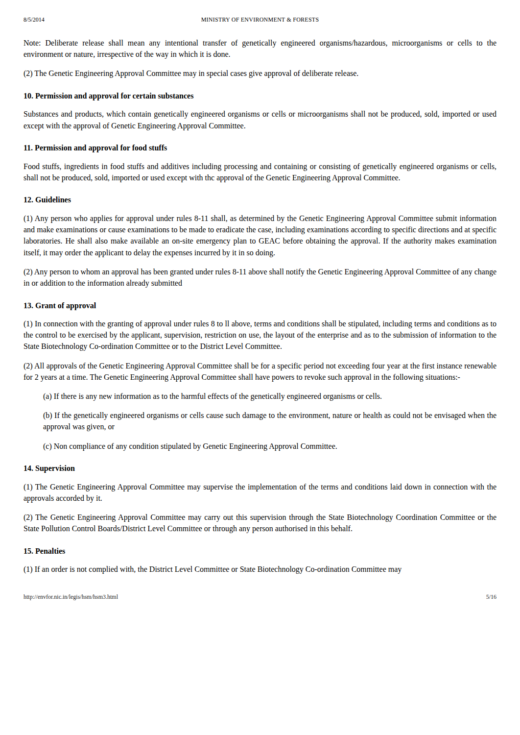8/5/2014 MINISTRY OF ENVIRONMENT & FORESTS
Note: Deliberate release shall mean any intentional transfer of genetically engineered organisms/hazardous, microorganisms or cells to the environment or nature, irrespective of the way in which it is done.
(2) The Genetic Engineering Approval Committee may in special cases give approval of deliberate release.
10. Permission and approval for certain substances
Substances and products, which contain genetically engineered organisms or cells or microorganisms shall not be produced, sold, imported or used except with the approval of Genetic Engineering Approval Committee.
11. Permission and approval for food stuffs
Food stuffs, ingredients in food stuffs and additives including processing and containing or consisting of genetically engineered organisms or cells, shall not be produced, sold, imported or used except with thc approval of the Genetic Engineering Approval Committee.
12. Guidelines
(1) Any person who applies for approval under rules 8-11 shall, as determined by the Genetic Engineering Approval Committee submit information and make examinations or cause examinations to be made to eradicate the case, including examinations according to specific directions and at specific laboratories. He shall also make available an on-site emergency plan to GEAC before obtaining the approval. If the authority makes examination itself, it may order the applicant to delay the expenses incurred by it in so doing.
(2) Any person to whom an approval has been granted under rules 8-11 above shall notify the Genetic Engineering Approval Committee of any change in or addition to the information already submitted
13. Grant of approval
(1) In connection with the granting of approval under rules 8 to ll above, terms and conditions shall be stipulated, including terms and conditions as to the control to be exercised by the applicant, supervision, restriction on use, the layout of the enterprise and as to the submission of information to the State Biotechnology Co-ordination Committee or to the District Level Committee.
(2) All approvals of the Genetic Engineering Approval Committee shall be for a specific period not exceeding four year at the first instance renewable for 2 years at a time. The Genetic Engineering Approval Committee shall have powers to revoke such approval in the following situations:-
(a) If there is any new information as to the harmful effects of the genetically engineered organisms or cells.
(b) If the genetically engineered organisms or cells cause such damage to the environment, nature or health as could not be envisaged when the approval was given, or
(c) Non compliance of any condition stipulated by Genetic Engineering Approval Committee.
14. Supervision
(1) The Genetic Engineering Approval Committee may supervise the implementation of the terms and conditions laid down in connection with the approvals accorded by it.
(2) The Genetic Engineering Approval Committee may carry out this supervision through the State Biotechnology Coordination Committee or the State Pollution Control Boards/District Level Committee or through any person authorised in this behalf.
15. Penalties
(1) If an order is not complied with, the District Level Committee or State Biotechnology Co-ordination Committee may
http://envfor.nic.in/legis/hsm/hsm3.html 5/16